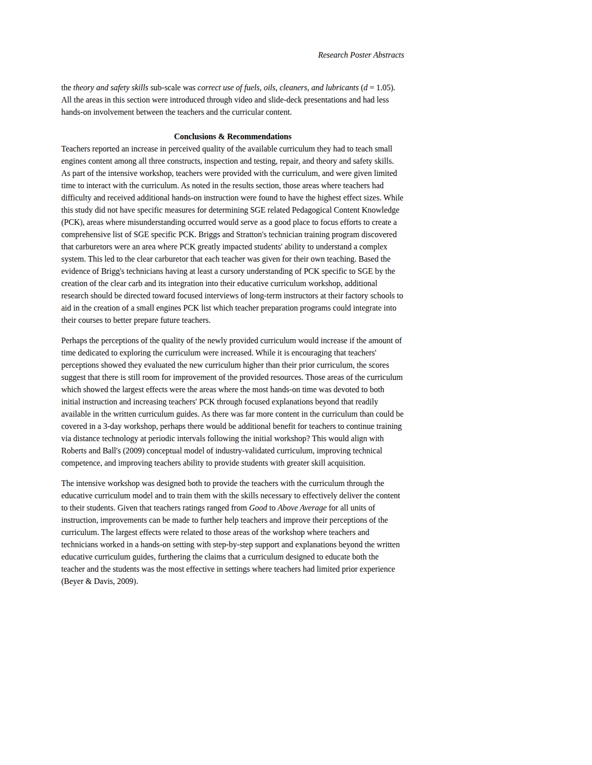Research Poster Abstracts
the theory and safety skills sub-scale was correct use of fuels, oils, cleaners, and lubricants (d = 1.05). All the areas in this section were introduced through video and slide-deck presentations and had less hands-on involvement between the teachers and the curricular content.
Conclusions & Recommendations
Teachers reported an increase in perceived quality of the available curriculum they had to teach small engines content among all three constructs, inspection and testing, repair, and theory and safety skills. As part of the intensive workshop, teachers were provided with the curriculum, and were given limited time to interact with the curriculum. As noted in the results section, those areas where teachers had difficulty and received additional hands-on instruction were found to have the highest effect sizes. While this study did not have specific measures for determining SGE related Pedagogical Content Knowledge (PCK), areas where misunderstanding occurred would serve as a good place to focus efforts to create a comprehensive list of SGE specific PCK. Briggs and Stratton's technician training program discovered that carburetors were an area where PCK greatly impacted students' ability to understand a complex system. This led to the clear carburetor that each teacher was given for their own teaching. Based the evidence of Brigg's technicians having at least a cursory understanding of PCK specific to SGE by the creation of the clear carb and its integration into their educative curriculum workshop, additional research should be directed toward focused interviews of long-term instructors at their factory schools to aid in the creation of a small engines PCK list which teacher preparation programs could integrate into their courses to better prepare future teachers.
Perhaps the perceptions of the quality of the newly provided curriculum would increase if the amount of time dedicated to exploring the curriculum were increased. While it is encouraging that teachers' perceptions showed they evaluated the new curriculum higher than their prior curriculum, the scores suggest that there is still room for improvement of the provided resources. Those areas of the curriculum which showed the largest effects were the areas where the most hands-on time was devoted to both initial instruction and increasing teachers' PCK through focused explanations beyond that readily available in the written curriculum guides. As there was far more content in the curriculum than could be covered in a 3-day workshop, perhaps there would be additional benefit for teachers to continue training via distance technology at periodic intervals following the initial workshop? This would align with Roberts and Ball's (2009) conceptual model of industry-validated curriculum, improving technical competence, and improving teachers ability to provide students with greater skill acquisition.
The intensive workshop was designed both to provide the teachers with the curriculum through the educative curriculum model and to train them with the skills necessary to effectively deliver the content to their students. Given that teachers ratings ranged from Good to Above Average for all units of instruction, improvements can be made to further help teachers and improve their perceptions of the curriculum. The largest effects were related to those areas of the workshop where teachers and technicians worked in a hands-on setting with step-by-step support and explanations beyond the written educative curriculum guides, furthering the claims that a curriculum designed to educate both the teacher and the students was the most effective in settings where teachers had limited prior experience (Beyer & Davis, 2009).